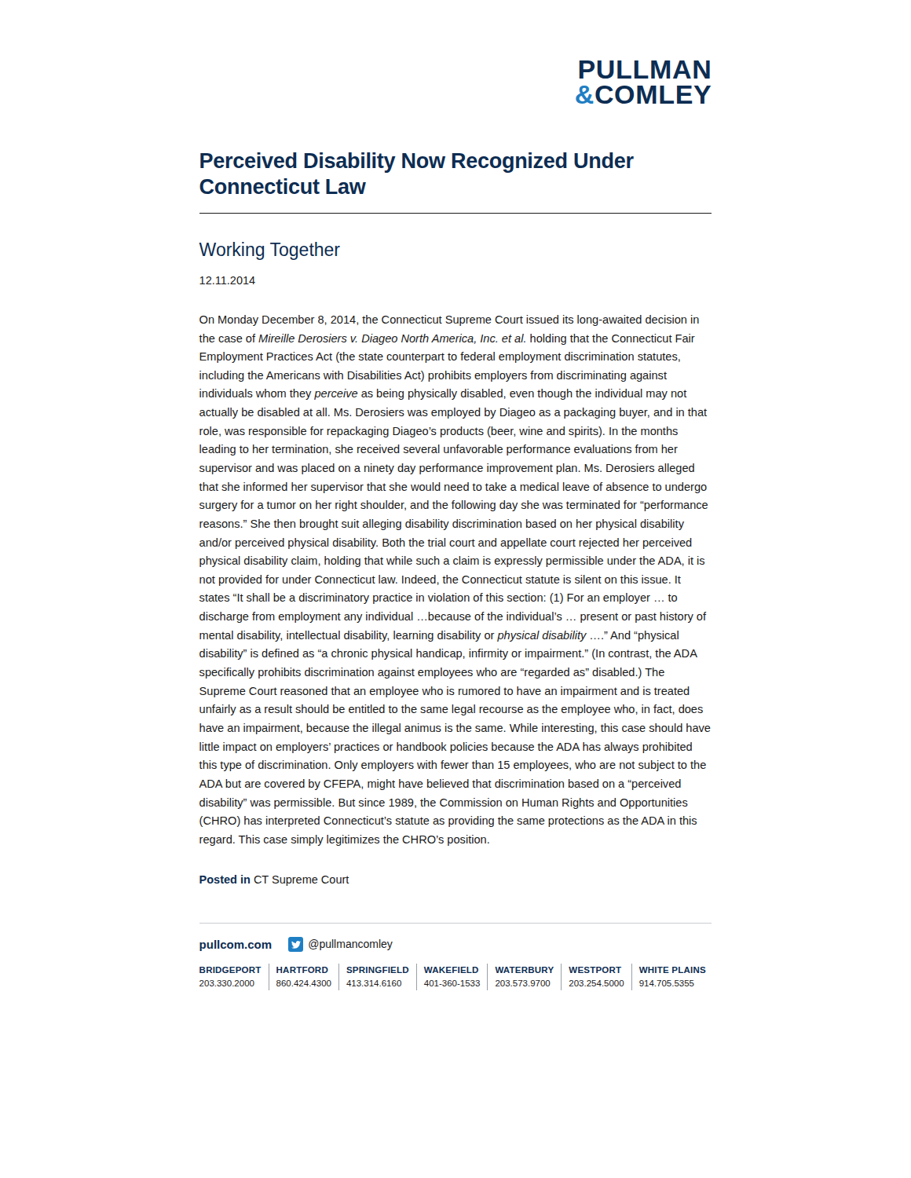PULLMAN
&COMLEY
Perceived Disability Now Recognized Under
Connecticut Law
Working Together
12.11.2014
On Monday December 8, 2014, the Connecticut Supreme Court issued its long-awaited decision in the case of Mireille Derosiers v. Diageo North America, Inc. et al. holding that the Connecticut Fair Employment Practices Act (the state counterpart to federal employment discrimination statutes, including the Americans with Disabilities Act) prohibits employers from discriminating against individuals whom they perceive as being physically disabled, even though the individual may not actually be disabled at all. Ms. Derosiers was employed by Diageo as a packaging buyer, and in that role, was responsible for repackaging Diageo’s products (beer, wine and spirits). In the months leading to her termination, she received several unfavorable performance evaluations from her supervisor and was placed on a ninety day performance improvement plan. Ms. Derosiers alleged that she informed her supervisor that she would need to take a medical leave of absence to undergo surgery for a tumor on her right shoulder, and the following day she was terminated for “performance reasons.” She then brought suit alleging disability discrimination based on her physical disability and/or perceived physical disability. Both the trial court and appellate court rejected her perceived physical disability claim, holding that while such a claim is expressly permissible under the ADA, it is not provided for under Connecticut law. Indeed, the Connecticut statute is silent on this issue. It states “It shall be a discriminatory practice in violation of this section: (1) For an employer … to discharge from employment any individual …because of the individual’s … present or past history of mental disability, intellectual disability, learning disability or physical disability ….” And “physical disability” is defined as “a chronic physical handicap, infirmity or impairment.” (In contrast, the ADA specifically prohibits discrimination against employees who are “regarded as” disabled.) The Supreme Court reasoned that an employee who is rumored to have an impairment and is treated unfairly as a result should be entitled to the same legal recourse as the employee who, in fact, does have an impairment, because the illegal animus is the same. While interesting, this case should have little impact on employers’ practices or handbook policies because the ADA has always prohibited this type of discrimination. Only employers with fewer than 15 employees, who are not subject to the ADA but are covered by CFEPA, might have believed that discrimination based on a “perceived disability” was permissible. But since 1989, the Commission on Human Rights and Opportunities (CHRO) has interpreted Connecticut’s statute as providing the same protections as the ADA in this regard. This case simply legitimizes the CHRO’s position.
Posted in CT Supreme Court
pullcom.com @pullmancomley
BRIDGEPORT 203.330.2000
HARTFORD 860.424.4300
SPRINGFIELD 413.314.6160
WAKEFIELD 401-360-1533
WATERBURY 203.573.9700
WESTPORT 203.254.5000
WHITE PLAINS 914.705.5355